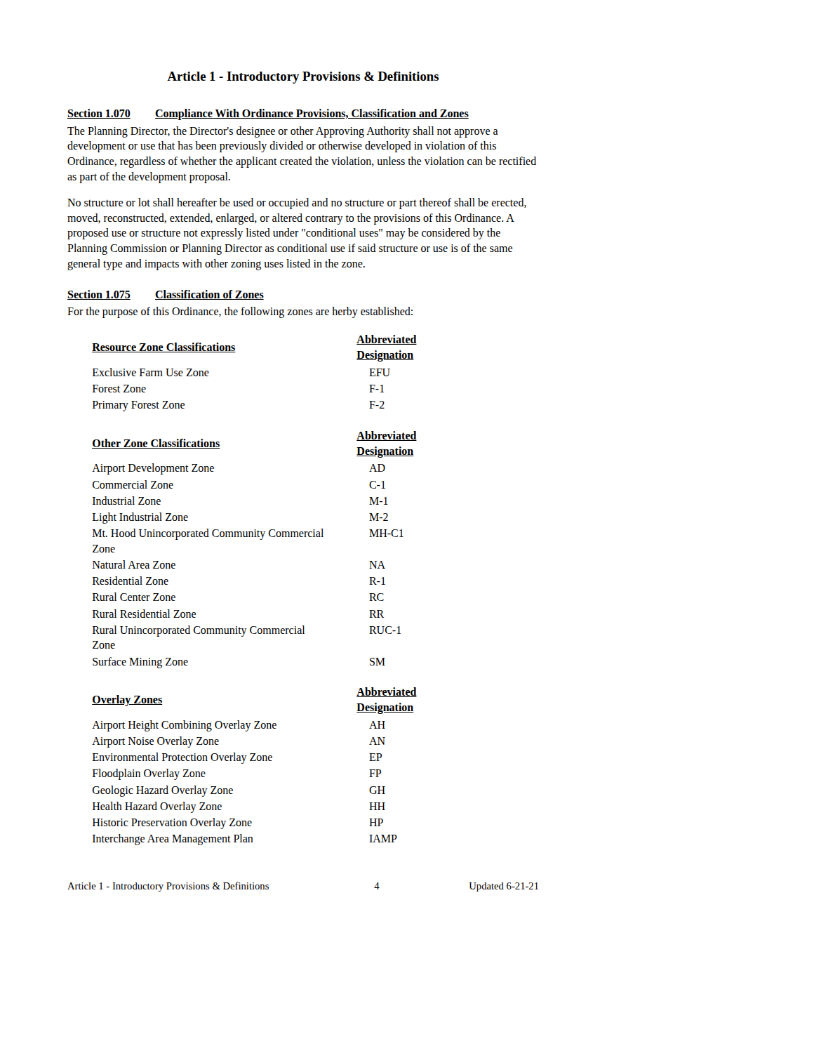Article 1 - Introductory Provisions & Definitions
Section 1.070 Compliance With Ordinance Provisions, Classification and Zones
The Planning Director, the Director's designee or other Approving Authority shall not approve a development or use that has been previously divided or otherwise developed in violation of this Ordinance, regardless of whether the applicant created the violation, unless the violation can be rectified as part of the development proposal.
No structure or lot shall hereafter be used or occupied and no structure or part thereof shall be erected, moved, reconstructed, extended, enlarged, or altered contrary to the provisions of this Ordinance. A proposed use or structure not expressly listed under "conditional uses" may be considered by the Planning Commission or Planning Director as conditional use if said structure or use is of the same general type and impacts with other zoning uses listed in the zone.
Section 1.075 Classification of Zones
For the purpose of this Ordinance, the following zones are herby established:
| Resource Zone Classifications | Abbreviated Designation |
| --- | --- |
| Exclusive Farm Use Zone | EFU |
| Forest Zone | F-1 |
| Primary Forest Zone | F-2 |
| Other Zone Classifications | Abbreviated Designation |
| Airport Development Zone | AD |
| Commercial Zone | C-1 |
| Industrial Zone | M-1 |
| Light Industrial Zone | M-2 |
| Mt. Hood Unincorporated Community Commercial Zone | MH-C1 |
| Natural Area Zone | NA |
| Residential Zone | R-1 |
| Rural Center Zone | RC |
| Rural Residential Zone | RR |
| Rural Unincorporated Community Commercial Zone | RUC-1 |
| Surface Mining Zone | SM |
| Overlay Zones | Abbreviated Designation |
| Airport Height Combining Overlay Zone | AH |
| Airport Noise Overlay Zone | AN |
| Environmental Protection Overlay Zone | EP |
| Floodplain Overlay Zone | FP |
| Geologic Hazard Overlay Zone | GH |
| Health Hazard Overlay Zone | HH |
| Historic Preservation Overlay Zone | HP |
| Interchange Area Management Plan | IAMP |
Article 1 - Introductory Provisions & Definitions 4 Updated 6-21-21